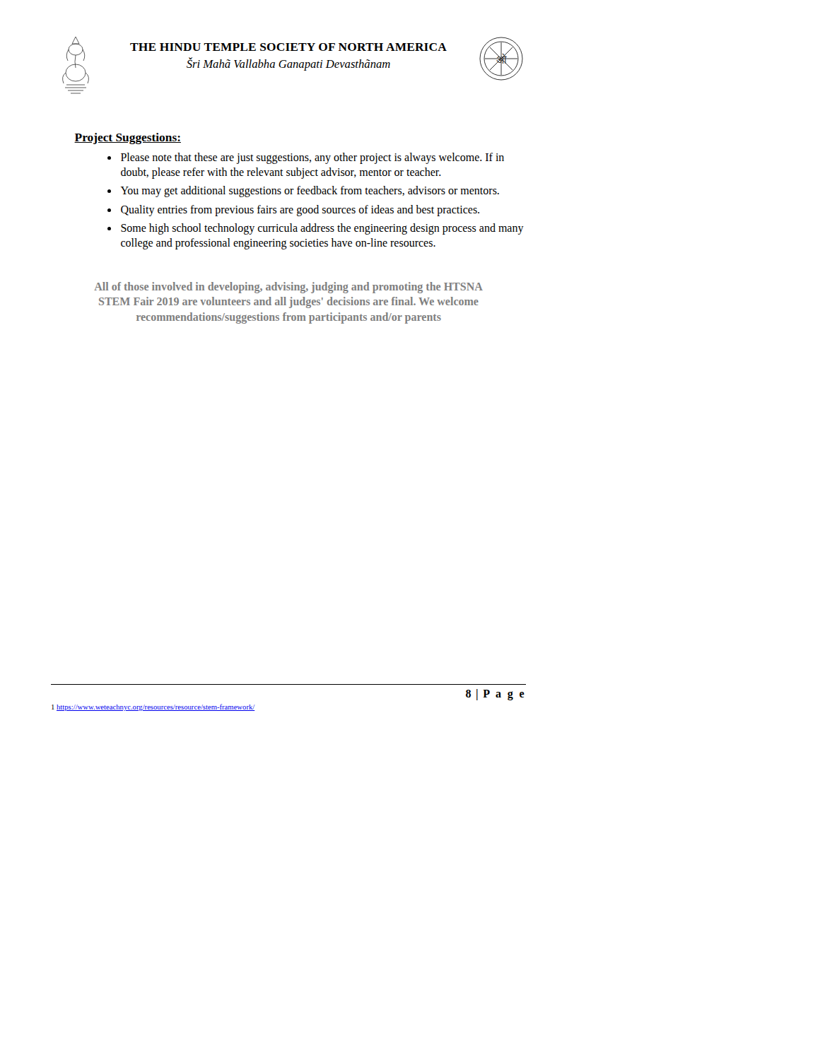THE HINDU TEMPLE SOCIETY OF NORTH AMERICA
Šri Mahã Vallabha Ganapati Devasthãnam
Project Suggestions:
Please note that these are just suggestions, any other project is always welcome. If in doubt, please refer with the relevant subject advisor, mentor or teacher.
You may get additional suggestions or feedback from teachers, advisors or mentors.
Quality entries from previous fairs are good sources of ideas and best practices.
Some high school technology curricula address the engineering design process and many college and professional engineering societies have on-line resources.
All of those involved in developing, advising, judging and promoting the HTSNA STEM Fair 2019 are volunteers and all judges' decisions are final. We welcome recommendations/suggestions from participants and/or parents
8 | P a g e
1 https://www.weteachnyc.org/resources/resource/stem-framework/